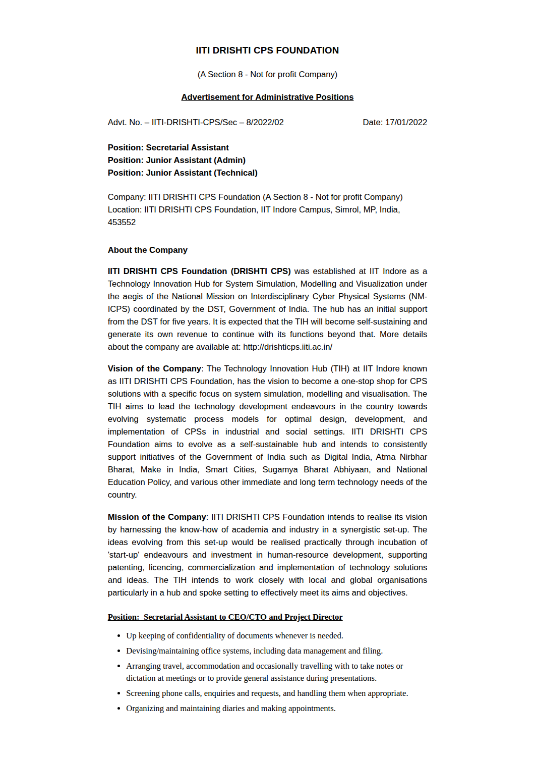IITI DRISHTI CPS FOUNDATION
(A Section 8 - Not for profit Company)
Advertisement for Administrative Positions
Advt. No. – IITI-DRISHTI-CPS/Sec – 8/2022/02 Date: 17/01/2022
Position: Secretarial Assistant
Position: Junior Assistant (Admin)
Position: Junior Assistant (Technical)
Company: IITI DRISHTI CPS Foundation (A Section 8 - Not for profit Company)
Location: IITI DRISHTI CPS Foundation, IIT Indore Campus, Simrol, MP, India, 453552
About the Company
IITI DRISHTI CPS Foundation (DRISHTI CPS) was established at IIT Indore as a Technology Innovation Hub for System Simulation, Modelling and Visualization under the aegis of the National Mission on Interdisciplinary Cyber Physical Systems (NM-ICPS) coordinated by the DST, Government of India. The hub has an initial support from the DST for five years. It is expected that the TIH will become self-sustaining and generate its own revenue to continue with its functions beyond that. More details about the company are available at: http://drishticps.iiti.ac.in/
Vision of the Company: The Technology Innovation Hub (TIH) at IIT Indore known as IITI DRISHTI CPS Foundation, has the vision to become a one-stop shop for CPS solutions with a specific focus on system simulation, modelling and visualisation. The TIH aims to lead the technology development endeavours in the country towards evolving systematic process models for optimal design, development, and implementation of CPSs in industrial and social settings. IITI DRISHTI CPS Foundation aims to evolve as a self-sustainable hub and intends to consistently support initiatives of the Government of India such as Digital India, Atma Nirbhar Bharat, Make in India, Smart Cities, Sugamya Bharat Abhiyaan, and National Education Policy, and various other immediate and long term technology needs of the country.
Mission of the Company: IITI DRISHTI CPS Foundation intends to realise its vision by harnessing the know-how of academia and industry in a synergistic set-up. The ideas evolving from this set-up would be realised practically through incubation of 'start-up' endeavours and investment in human-resource development, supporting patenting, licencing, commercialization and implementation of technology solutions and ideas. The TIH intends to work closely with local and global organisations particularly in a hub and spoke setting to effectively meet its aims and objectives.
Position: Secretarial Assistant to CEO/CTO and Project Director
Up keeping of confidentiality of documents whenever is needed.
Devising/maintaining office systems, including data management and filing.
Arranging travel, accommodation and occasionally travelling with to take notes or dictation at meetings or to provide general assistance during presentations.
Screening phone calls, enquiries and requests, and handling them when appropriate.
Organizing and maintaining diaries and making appointments.